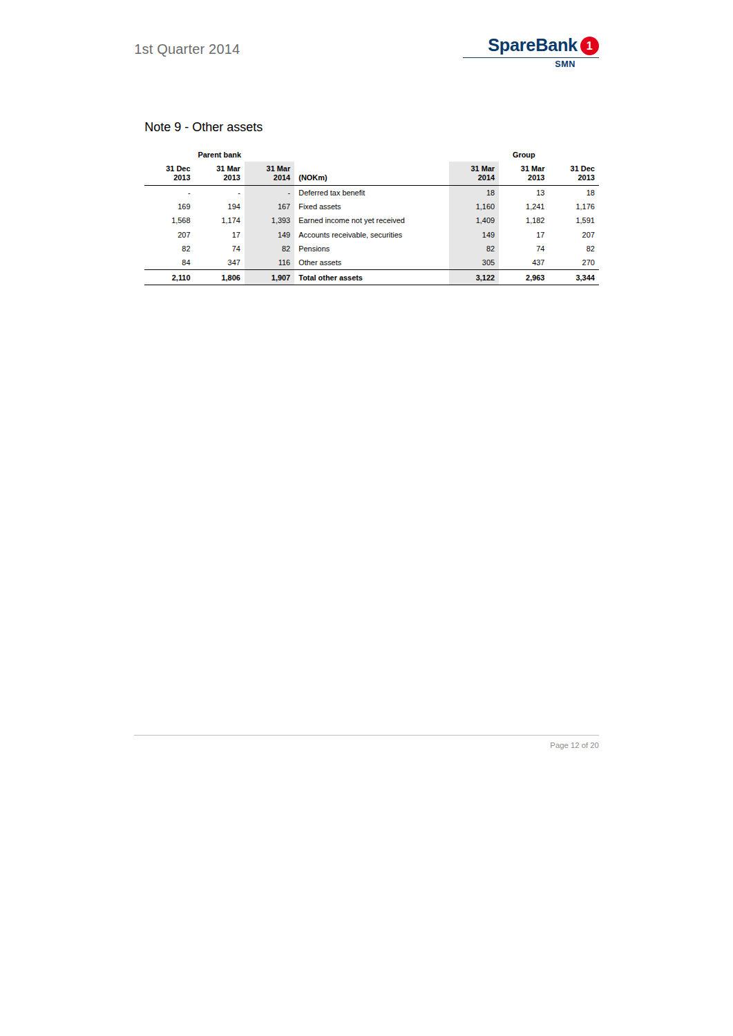1st Quarter 2014
SpareBank
SMN
Note 9 - Other assets
| Parent bank | | Group |
| --- | --- | --- |
| 31 Dec 2013 | 31 Mar 2013 | 31 Mar 2014 | (NOKm) | 31 Mar 2014 | 31 Mar 2013 | 31 Dec 2013 |
| - | - | - | Deferred tax benefit | 18 | 13 | 18 |
| 169 | 194 | 167 | Fixed assets | 1,160 | 1,241 | 1,176 |
| 1,568 | 1,174 | 1,393 | Earned income not yet received | 1,409 | 1,182 | 1,591 |
| 207 | 17 | 149 | Accounts receivable, securities | 149 | 17 | 207 |
| 82 | 74 | 82 | Pensions | 82 | 74 | 82 |
| 84 | 347 | 116 | Other assets | 305 | 437 | 270 |
| 2,110 | 1,806 | 1,907 | Total other assets | 3,122 | 2,963 | 3,344 |
Page 12 of 20